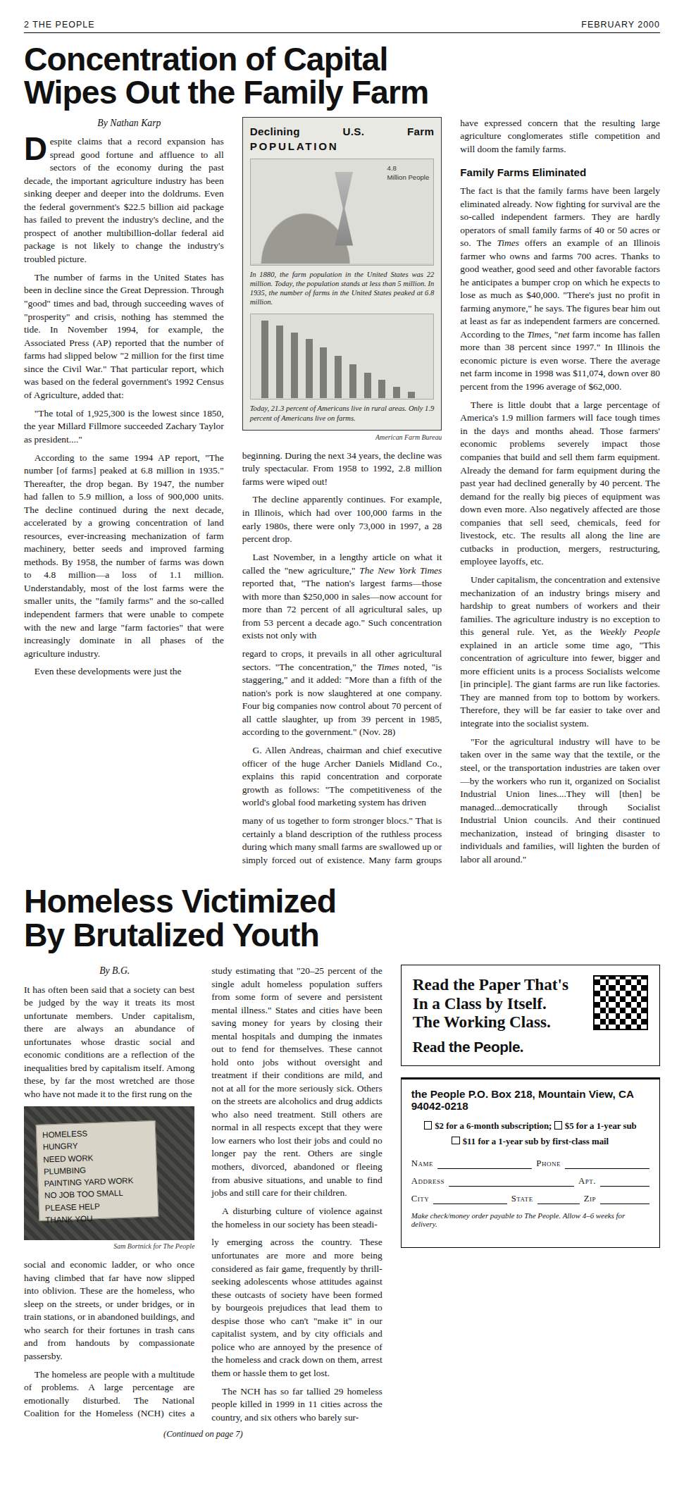2 THE PEOPLE FEBRUARY 2000
Concentration of Capital
Wipes Out the Family Farm
By Nathan Karp
Despite claims that a record expansion has spread good fortune and affluence to all sectors of the economy during the past decade, the important agriculture industry has been sinking deeper and deeper into the doldrums. Even the federal government's $22.5 billion aid package has failed to prevent the industry's decline, and the prospect of another multibillion-dollar federal aid package is not likely to change the industry's troubled picture.
The number of farms in the United States has been in decline since the Great Depression. Through "good" times and bad, through succeeding waves of "prosperity" and crisis, nothing has stemmed the tide. In November 1994, for example, the Associated Press (AP) reported that the number of farms had slipped below "2 million for the first time since the Civil War." That particular report, which was based on the federal government's 1992 Census of Agriculture, added that:
"The total of 1,925,300 is the lowest since 1850, the year Millard Fillmore succeeded Zachary Taylor as president...."
According to the same 1994 AP report, "The number [of farms] peaked at 6.8 million in 1935." Thereafter, the drop began. By 1947, the number had fallen to 5.9 million, a loss of 900,000 units. The decline continued during the next decade, accelerated by a growing concentration of land resources, ever-increasing mechanization of farm machinery, better seeds and improved farming methods. By 1958, the number of farms was down to 4.8 million—a loss of 1.1 million. Understandably, most of the lost farms were the smaller units, the "family farms" and the so-called independent farmers that were unable to compete with the new and large "farm factories" that were increasingly dominate in all phases of the agriculture industry.
Even these developments were just the
Declining U.S. Farm POPULATION
4.8
Million People
In 1880, the farm population in the United States was 22 million. Today, the population stands at less than 5 million. In 1935, the number of farms in the United States peaked at 6.8 million.
Today, 21.3 percent of Americans live in rural areas. Only 1.9 percent of Americans live on farms.
American Farm Bureau
beginning. During the next 34 years, the decline was truly spectacular. From 1958 to 1992, 2.8 million farms were wiped out!
The decline apparently continues. For example, in Illinois, which had over 100,000 farms in the early 1980s, there were only 73,000 in 1997, a 28 percent drop.
Last November, in a lengthy article on what it called the "new agriculture," The New York Times reported that, "The nation's largest farms—those with more than $250,000 in sales—now account for more than 72 percent of all agricultural sales, up from 53 percent a decade ago." Such concentration exists not only with
regard to crops, it prevails in all other agricultural sectors. "The concentration," the Times noted, "is staggering," and it added: "More than a fifth of the nation's pork is now slaughtered at one company. Four big companies now control about 70 percent of all cattle slaughter, up from 39 percent in 1985, according to the government." (Nov. 28)
G. Allen Andreas, chairman and chief executive officer of the huge Archer Daniels Midland Co., explains this rapid concentration and corporate growth as follows: "The competitiveness of the world's global food marketing system has driven
many of us together to form stronger blocs." That is certainly a bland description of the ruthless process during which many small farms are swallowed up or simply forced out of existence. Many farm groups have expressed concern that the resulting large agriculture conglomerates stifle competition and will doom the family farms.
Family Farms Eliminated
The fact is that the family farms have been largely eliminated already. Now fighting for survival are the so-called independent farmers. They are hardly operators of small family farms of 40 or 50 acres or so. The Times offers an example of an Illinois farmer who owns and farms 700 acres. Thanks to good weather, good seed and other favorable factors he anticipates a bumper crop on which he expects to lose as much as $40,000. "There's just no profit in farming anymore," he says. The figures bear him out at least as far as independent farmers are concerned. According to the Times, "net farm income has fallen more than 38 percent since 1997." In Illinois the economic picture is even worse. There the average net farm income in 1998 was $11,074, down over 80 percent from the 1996 average of $62,000.
There is little doubt that a large percentage of America's 1.9 million farmers will face tough times in the days and months ahead. Those farmers' economic problems severely impact those companies that build and sell them farm equipment. Already the demand for farm equipment during the past year had declined generally by 40 percent. The demand for the really big pieces of equipment was down even more. Also negatively affected are those companies that sell seed, chemicals, feed for livestock, etc. The results all along the line are cutbacks in production, mergers, restructuring, employee layoffs, etc.
Under capitalism, the concentration and extensive mechanization of an industry brings misery and hardship to great numbers of workers and their families. The agriculture industry is no exception to this general rule. Yet, as the Weekly People explained in an article some time ago, "This concentration of agriculture into fewer, bigger and more efficient units is a process Socialists welcome [in principle]. The giant farms are run like factories. They are manned from top to bottom by workers. Therefore, they will be far easier to take over and integrate into the socialist system.
"For the agricultural industry will have to be taken over in the same way that the textile, or the steel, or the transportation industries are taken over—by the workers who run it, organized on Socialist Industrial Union lines....They will [then] be managed...democratically through Socialist Industrial Union councils. And their continued mechanization, instead of bringing disaster to individuals and families, will lighten the burden of labor all around."
Homeless Victimized
By Brutalized Youth
By B.G.
It has often been said that a society can best be judged by the way it treats its most unfortunate members. Under capitalism, there are always an abundance of unfortunates whose drastic social and economic conditions are a reflection of the inequalities bred by capitalism itself. Among these, by far the most wretched are those who have not made it to the first rung on the
HOMELESS
HUNGRY
NEED WORK
PLUMBING
PAINTING YARD WORK
NO JOB TOO SMALL
PLEASE HELP
THANK YOU
Sam Bortnick for The People
social and economic ladder, or who once having climbed that far have now slipped into oblivion. These are the homeless, who sleep on the streets, or under bridges, or in train stations, or in abandoned buildings, and who search for their fortunes in trash cans and from handouts by compassionate passersby.
The homeless are people with a multitude of problems. A large percentage are emotionally disturbed. The National Coalition for the Homeless (NCH) cites a study estimating that "20–25 percent of the single adult homeless population suffers from some form of severe and persistent mental illness." States and cities have been saving money for years by closing their mental hospitals and dumping the inmates out to fend for themselves. These cannot hold onto jobs without oversight and treatment if their conditions are mild, and not at all for the more seriously sick. Others on the streets are alcoholics and drug addicts who also need treatment. Still others are normal in all respects except that they were low earners who lost their jobs and could no longer pay the rent. Others are single mothers, divorced, abandoned or fleeing from abusive situations, and unable to find jobs and still care for their children.
A disturbing culture of violence against the homeless in our society has been steadi-
ly emerging across the country. These unfortunates are more and more being considered as fair game, frequently by thrill-seeking adolescents whose attitudes against these outcasts of society have been formed by bourgeois prejudices that lead them to despise those who can't "make it" in our capitalist system, and by city officials and police who are annoyed by the presence of the homeless and crack down on them, arrest them or hassle them to get lost.
The NCH has so far tallied 29 homeless people killed in 1999 in 11 cities across the country, and six others who barely sur-
(Continued on page 7)
Read the Paper That'sIn a Class by Itself. The Working Class.
Read the People.
the People P.O. Box 218, Mountain View, CA 94042-0218
$2 for a 6-month subscription; $5 for a 1-year sub
$11 for a 1-year sub by first-class mail
Name Phone
Address Apt.
City State Zip
Make check/money order payable to The People. Allow 4–6 weeks for delivery.